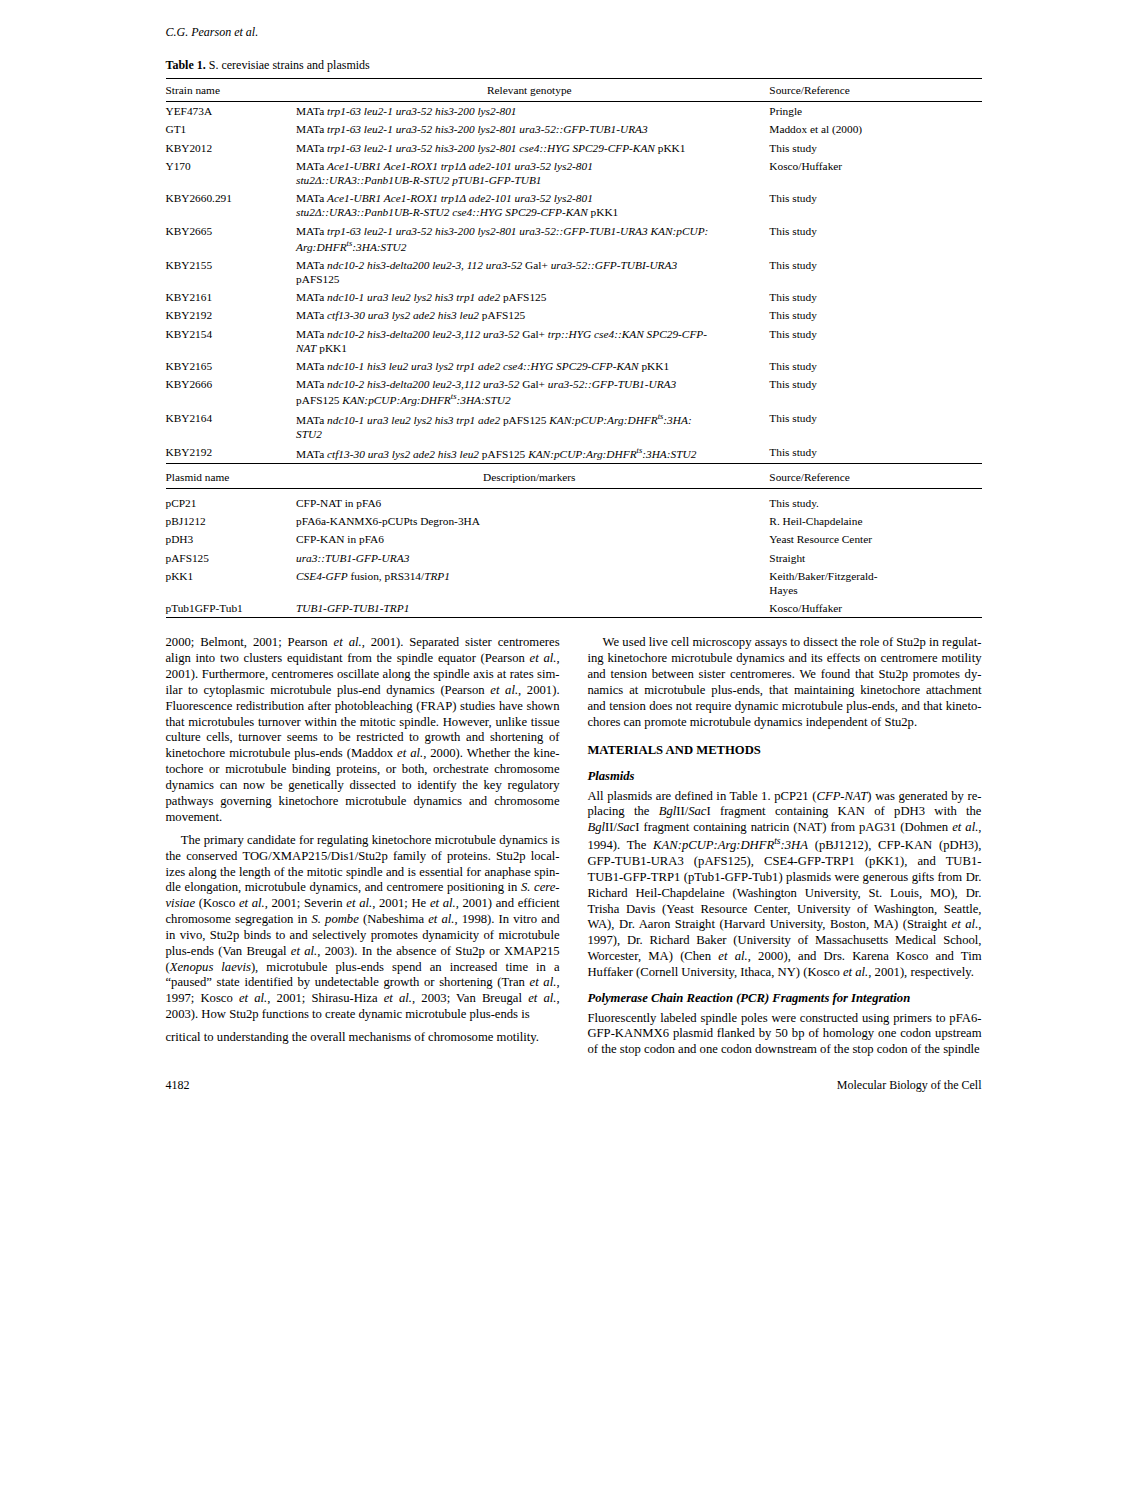C.G. Pearson et al.
Table 1. S. cerevisiae strains and plasmids
| Strain name | Relevant genotype | Source/Reference |
| --- | --- | --- |
| YEF473A | MATa trp1-63 leu2-1 ura3-52 his3-200 lys2-801 | Pringle |
| GT1 | MATa trp1-63 leu2-1 ura3-52 his3-200 lys2-801 ura3-52::GFP-TUB1-URA3 | Maddox et al (2000) |
| KBY2012 | MATa trp1-63 leu2-1 ura3-52 his3-200 lys2-801 cse4::HYG SPC29-CFP-KAN pKK1 | This study |
| Y170 | MATa Ace1-UBR1 Ace1-ROX1 trp1Δ ade2-101 ura3-52 lys2-801 stu2Δ::URA3::Panb1UB-R-STU2 pTUB1-GFP-TUB1 | Kosco/Huffaker |
| KBY2660.291 | MATa Ace1-UBR1 Ace1-ROX1 trp1Δ ade2-101 ura3-52 lys2-801 stu2Δ::URA3::Panb1UB-R-STU2 cse4::HYG SPC29-CFP-KAN pKK1 | This study |
| KBY2665 | MATa trp1-63 leu2-1 ura3-52 his3-200 lys2-801 ura3-52::GFP-TUB1-URA3 KAN:pCUP: Arg:DHFR ts :3HA:STU2 | This study |
| KBY2155 | MATa ndc10-2 his3-delta200 leu2-3, 112 ura3-52 Gal+ ura3-52::GFP-TUBI-URA3 pAFS125 | This study |
| KBY2161 | MATa ndc10-1 ura3 leu2 lys2 his3 trp1 ade2 pAFS125 | This study |
| KBY2192 | MATa ctf13-30 ura3 lys2 ade2 his3 leu2 pAFS125 | This study |
| KBY2154 | MATa ndc10-2 his3-delta200 leu2-3,112 ura3-52 Gal+ trp::HYG cse4::KAN SPC29-CFP- NAT pKK1 | This study |
| KBY2165 | MATa ndc10-1 his3 leu2 ura3 lys2 trp1 ade2 cse4::HYG SPC29-CFP-KAN pKK1 | This study |
| KBY2666 | MATa ndc10-2 his3-delta200 leu2-3,112 ura3-52 Gal+ ura3-52::GFP-TUB1-URA3 pAFS125 KAN:pCUP:Arg:DHFR ts :3HA:STU2 | This study |
| KBY2164 | MATa ndc10-1 ura3 leu2 lys2 his3 trp1 ade2 pAFS125 KAN:pCUP:Arg:DHFR ts :3HA: STU2 | This study |
| KBY2192 | MATa ctf13-30 ura3 lys2 ade2 his3 leu2 pAFS125 KAN:pCUP:Arg:DHFR ts :3HA:STU2 | This study |
| Plasmid name | Description/markers | Source/Reference |
| pCP21 | CFP-NAT in pFA6 | This study. |
| pBJ1212 | pFA6a-KANMX6-pCUPts Degron-3HA | R. Heil-Chapdelaine |
| pDH3 | CFP-KAN in pFA6 | Yeast Resource Center |
| pAFS125 | ura3::TUB1-GFP-URA3 | Straight |
| pKK1 | CSE4-GFP fusion, pRS314/ TRP1 | Keith/Baker/Fitzgerald- Hayes |
| pTub1GFP-Tub1 | TUB1-GFP-TUB1-TRP1 | Kosco/Huffaker |
2000; Belmont, 2001; Pearson et al., 2001). Separated sister centromeres align into two clusters equidistant from the spindle equator (Pearson et al., 2001). Furthermore, centromeres oscillate along the spindle axis at rates similar to cytoplasmic microtubule plus-end dynamics (Pearson et al., 2001). Fluorescence redistribution after photobleaching (FRAP) studies have shown that microtubules turnover within the mitotic spindle. However, unlike tissue culture cells, turnover seems to be restricted to growth and shortening of kinetochore microtubule plus-ends (Maddox et al., 2000). Whether the kinetochore or microtubule binding proteins, or both, orchestrate chromosome dynamics can now be genetically dissected to identify the key regulatory pathways governing kinetochore microtubule dynamics and chromosome movement.
The primary candidate for regulating kinetochore microtubule dynamics is the conserved TOG/XMAP215/Dis1/Stu2p family of proteins. Stu2p localizes along the length of the mitotic spindle and is essential for anaphase spindle elongation, microtubule dynamics, and centromere positioning in S. cerevisiae (Kosco et al., 2001; Severin et al., 2001; He et al., 2001) and efficient chromosome segregation in S. pombe (Nabeshima et al., 1998). In vitro and in vivo, Stu2p binds to and selectively promotes dynamicity of microtubule plus-ends (Van Breugal et al., 2003). In the absence of Stu2p or XMAP215 (Xenopus laevis), microtubule plus-ends spend an increased time in a “paused” state identified by undetectable growth or shortening (Tran et al., 1997; Kosco et al., 2001; Shirasu-Hiza et al., 2003; Van Breugal et al., 2003). How Stu2p functions to create dynamic microtubule plus-ends is
critical to understanding the overall mechanisms of chromosome motility.
We used live cell microscopy assays to dissect the role of Stu2p in regulating kinetochore microtubule dynamics and its effects on centromere motility and tension between sister centromeres. We found that Stu2p promotes dynamics at microtubule plus-ends, that maintaining kinetochore attachment and tension does not require dynamic microtubule plus-ends, and that kinetochores can promote microtubule dynamics independent of Stu2p.
MATERIALS AND METHODS
Plasmids
All plasmids are defined in Table 1. pCP21 (CFP-NAT) was generated by replacing the Bgl II/Sac I fragment containing KAN of pDH3 with the Bgl II/Sac I fragment containing natricin (NAT) from pAG31 (Dohmen et al., 1994). The KAN:pCUP:Arg:DHFRts:3HA (pBJ1212), CFP-KAN (pDH3), GFP-TUB1-URA3 (pAFS125), CSE4-GFP-TRP1 (pKK1), and TUB1-TUB1-GFP-TRP1 (pTub1-GFP-Tub1) plasmids were generous gifts from Dr. Richard Heil-Chapdelaine (Washington University, St. Louis, MO), Dr. Trisha Davis (Yeast Resource Center, University of Washington, Seattle, WA), Dr. Aaron Straight (Harvard University, Boston, MA) (Straight et al., 1997), Dr. Richard Baker (University of Massachusetts Medical School, Worcester, MA) (Chen et al., 2000), and Drs. Karena Kosco and Tim Huffaker (Cornell University, Ithaca, NY) (Kosco et al., 2001), respectively.
Polymerase Chain Reaction (PCR) Fragments for Integration
Fluorescently labeled spindle poles were constructed using primers to pFA6-GFP-KANMX6 plasmid flanked by 50 bp of homology one codon upstream of the stop codon and one codon downstream of the stop codon of the spindle
4182 Molecular Biology of the Cell